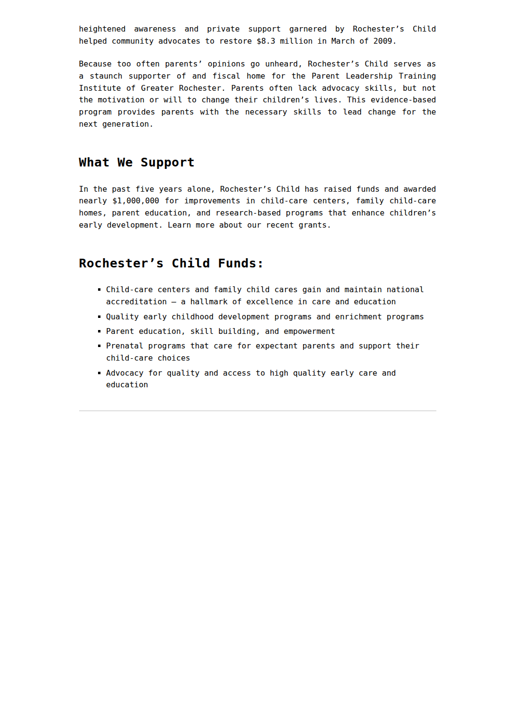heightened awareness and private support garnered by Rochester’s Child helped community advocates to restore $8.3 million in March of 2009.
Because too often parents’ opinions go unheard, Rochester’s Child serves as a staunch supporter of and fiscal home for the Parent Leadership Training Institute of Greater Rochester. Parents often lack advocacy skills, but not the motivation or will to change their children’s lives. This evidence-based program provides parents with the necessary skills to lead change for the next generation.
What We Support
In the past five years alone, Rochester’s Child has raised funds and awarded nearly $1,000,000 for improvements in child-care centers, family child-care homes, parent education, and research-based programs that enhance children’s early development. Learn more about our recent grants.
Rochester’s Child Funds:
Child-care centers and family child cares gain and maintain national accreditation — a hallmark of excellence in care and education
Quality early childhood development programs and enrichment programs
Parent education, skill building, and empowerment
Prenatal programs that care for expectant parents and support their child-care choices
Advocacy for quality and access to high quality early care and education